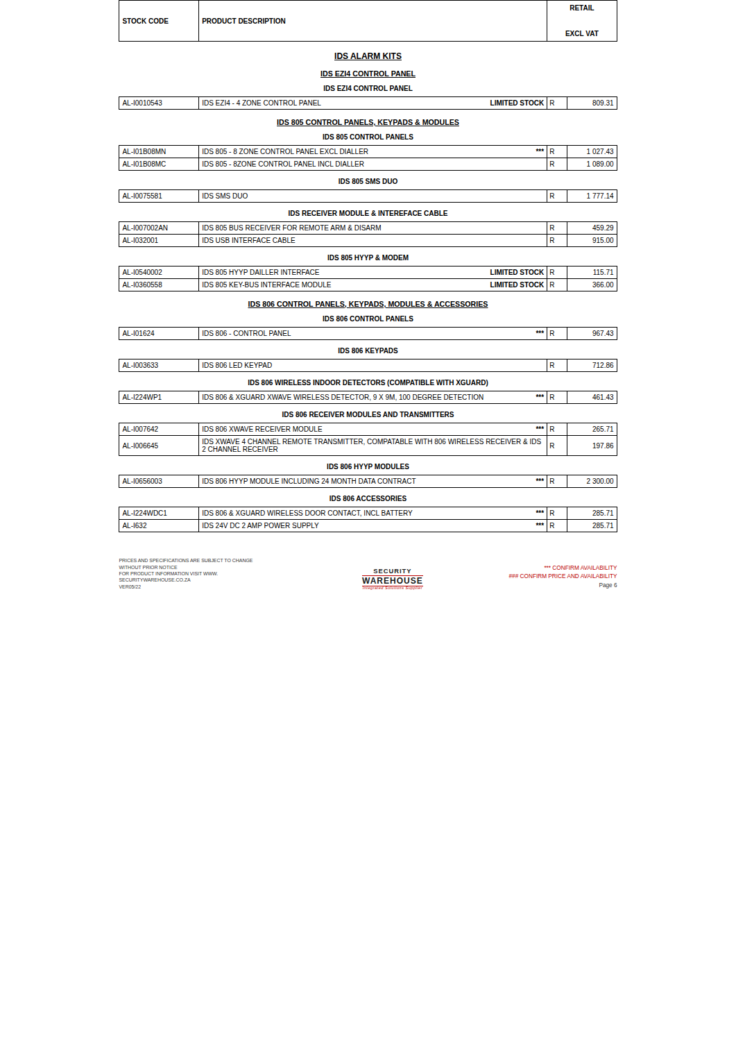| STOCK CODE | PRODUCT DESCRIPTION | RETAIL EXCL VAT |
| --- | --- | --- |
IDS ALARM KITS
IDS EZI4 CONTROL PANEL
IDS EZI4 CONTROL PANEL
| AL-I0010543 | IDS EZI4 - 4 ZONE CONTROL PANEL LIMITED STOCK | R | 809.31 |
IDS 805 CONTROL PANELS, KEYPADS & MODULES
IDS 805 CONTROL PANELS
| AL-I01B08MN | IDS 805 - 8 ZONE CONTROL PANEL EXCL DIALLER *** | R | 1 027.43 |
| AL-I01B08MC | IDS 805 - 8ZONE CONTROL PANEL INCL DIALLER | R | 1 089.00 |
IDS 805 SMS DUO
| AL-I0075581 | IDS SMS DUO | R | 1 777.14 |
IDS RECEIVER MODULE & INTEREFACE CABLE
| AL-I007002AN | IDS 805 BUS RECEIVER FOR REMOTE ARM & DISARM | R | 459.29 |
| AL-I032001 | IDS USB INTERFACE CABLE | R | 915.00 |
IDS 805 HYYP & MODEM
| AL-I0540002 | IDS 805 HYYP DAILLER INTERFACE LIMITED STOCK | R | 115.71 |
| AL-I0360558 | IDS 805 KEY-BUS INTERFACE MODULE LIMITED STOCK | R | 366.00 |
IDS 806 CONTROL PANELS, KEYPADS, MODULES & ACCESSORIES
IDS 806 CONTROL PANELS
| AL-I01624 | IDS 806 - CONTROL PANEL *** | R | 967.43 |
IDS 806 KEYPADS
| AL-I003633 | IDS 806 LED KEYPAD | R | 712.86 |
IDS 806 WIRELESS INDOOR DETECTORS (COMPATIBLE WITH XGUARD)
| AL-I224WP1 | IDS 806 & XGUARD XWAVE WIRELESS DETECTOR, 9 X 9M, 100 DEGREE DETECTION *** | R | 461.43 |
IDS 806 RECEIVER MODULES AND TRANSMITTERS
| AL-I007642 | IDS 806 XWAVE RECEIVER MODULE *** | R | 265.71 |
| AL-I006645 | IDS XWAVE 4 CHANNEL REMOTE TRANSMITTER, COMPATABLE WITH 806 WIRELESS RECEIVER & IDS 2 CHANNEL RECEIVER | R | 197.86 |
IDS 806 HYYP MODULES
| AL-I0656003 | IDS 806 HYYP MODULE INCLUDING 24 MONTH DATA CONTRACT *** | R | 2 300.00 |
IDS 806 ACCESSORIES
| AL-I224WDC1 | IDS 806 & XGUARD WIRELESS DOOR CONTACT, INCL BATTERY *** | R | 285.71 |
| AL-I632 | IDS 24V DC 2 AMP POWER SUPPLY *** | R | 285.71 |
PRICES AND SPECIFICATIONS ARE SUBJECT TO CHANGE WITHOUT PRIOR NOTICE
FOR PRODUCT INFORMATION VISIT WWW. SECURITYWAREHOUSE.CO.ZA
VER05/22
SECURITY
WAREHOUSE
Integrated Solutions Supplier
*** CONFIRM AVAILABILITY
### CONFIRM PRICE AND AVAILABILITY
Page 6